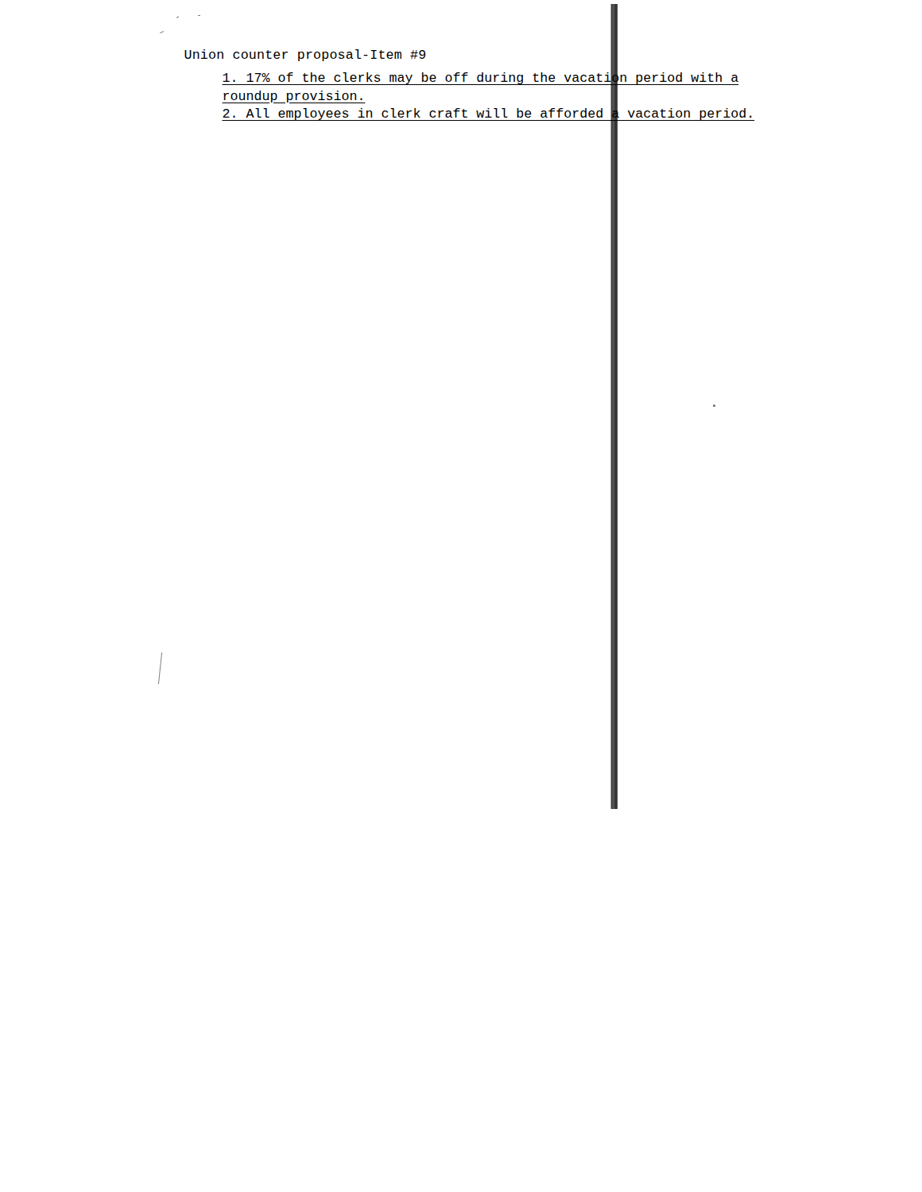Union counter proposal-Item #9
1. 17% of the clerks may be off during the vacation period with a
roundup provision.
2. All employees in clerk craft will be afforded a vacation period.